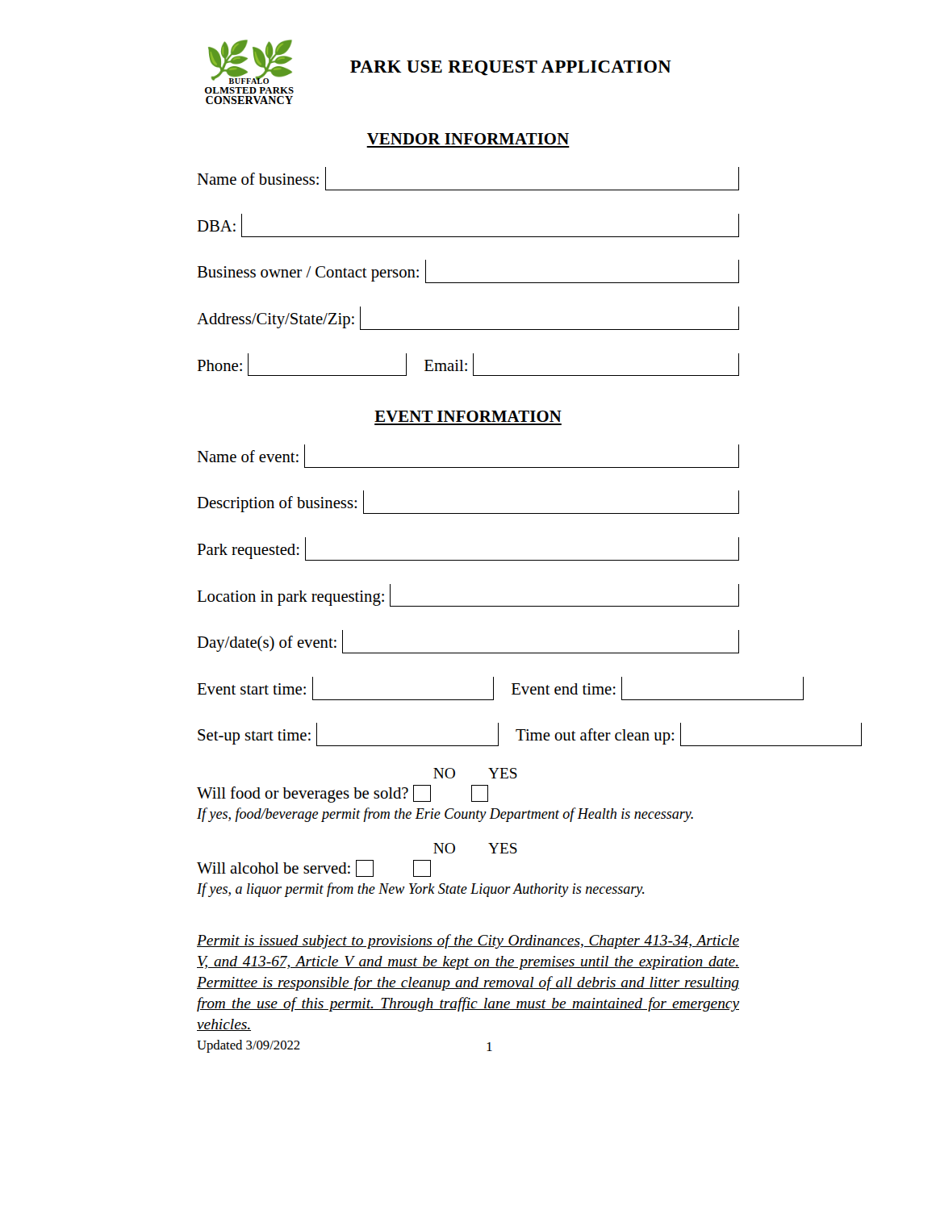🌿🌿
BUFFALO
OLMSTED PARKS
CONSERVANCY
PARK USE REQUEST APPLICATION
VENDOR INFORMATION
Name of business:
DBA:
Business owner / Contact person:
Address/City/State/Zip:
Phone: Email:
EVENT INFORMATION
Name of event:
Description of business:
Park requested:
Location in park requesting:
Day/date(s) of event:
Event start time: Event end time:
Set-up start time: Time out after clean up:
NO YES
Will food or beverages be sold?
If yes, food/beverage permit from the Erie County Department of Health is necessary.
NO YES
Will alcohol be served:
If yes, a liquor permit from the New York State Liquor Authority is necessary.
Permit is issued subject to provisions of the City Ordinances, Chapter 413-34, Article V, and 413-67, Article V and must be kept on the premises until the expiration date. Permittee is responsible for the cleanup and removal of all debris and litter resulting from the use of this permit. Through traffic lane must be maintained for emergency vehicles.
Updated 3/09/2022 1